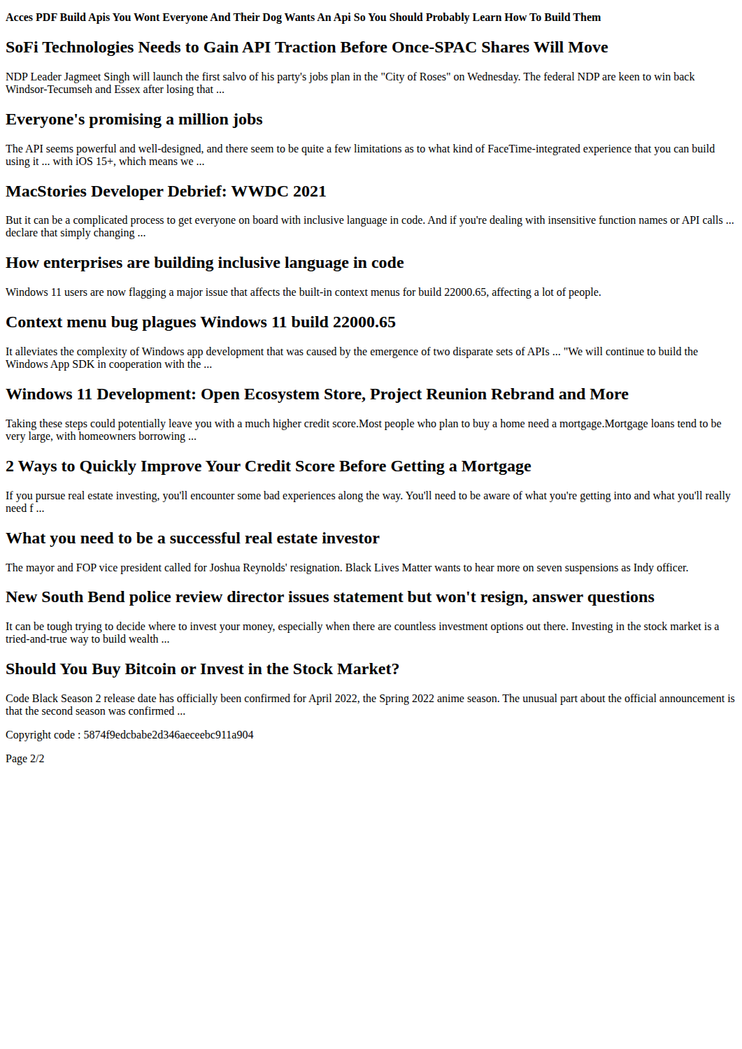Acces PDF Build Apis You Wont Everyone And Their Dog Wants An Api So You Should Probably Learn How To Build Them
SoFi Technologies Needs to Gain API Traction Before Once-SPAC Shares Will Move
NDP Leader Jagmeet Singh will launch the first salvo of his party's jobs plan in the "City of Roses" on Wednesday. The federal NDP are keen to win back Windsor-Tecumseh and Essex after losing that ...
Everyone's promising a million jobs
The API seems powerful and well-designed, and there seem to be quite a few limitations as to what kind of FaceTime-integrated experience that you can build using it ... with iOS 15+, which means we ...
MacStories Developer Debrief: WWDC 2021
But it can be a complicated process to get everyone on board with inclusive language in code. And if you're dealing with insensitive function names or API calls ... declare that simply changing ...
How enterprises are building inclusive language in code
Windows 11 users are now flagging a major issue that affects the built-in context menus for build 22000.65, affecting a lot of people.
Context menu bug plagues Windows 11 build 22000.65
It alleviates the complexity of Windows app development that was caused by the emergence of two disparate sets of APIs ... "We will continue to build the Windows App SDK in cooperation with the ...
Windows 11 Development: Open Ecosystem Store, Project Reunion Rebrand and More
Taking these steps could potentially leave you with a much higher credit score.Most people who plan to buy a home need a mortgage.Mortgage loans tend to be very large, with homeowners borrowing ...
2 Ways to Quickly Improve Your Credit Score Before Getting a Mortgage
If you pursue real estate investing, you'll encounter some bad experiences along the way. You'll need to be aware of what you're getting into and what you'll really need f ...
What you need to be a successful real estate investor
The mayor and FOP vice president called for Joshua Reynolds' resignation. Black Lives Matter wants to hear more on seven suspensions as Indy officer.
New South Bend police review director issues statement but won't resign, answer questions
It can be tough trying to decide where to invest your money, especially when there are countless investment options out there. Investing in the stock market is a tried-and-true way to build wealth ...
Should You Buy Bitcoin or Invest in the Stock Market?
Code Black Season 2 release date has officially been confirmed for April 2022, the Spring 2022 anime season. The unusual part about the official announcement is that the second season was confirmed ...
Copyright code : 5874f9edcbabe2d346aeceebc911a904
Page 2/2